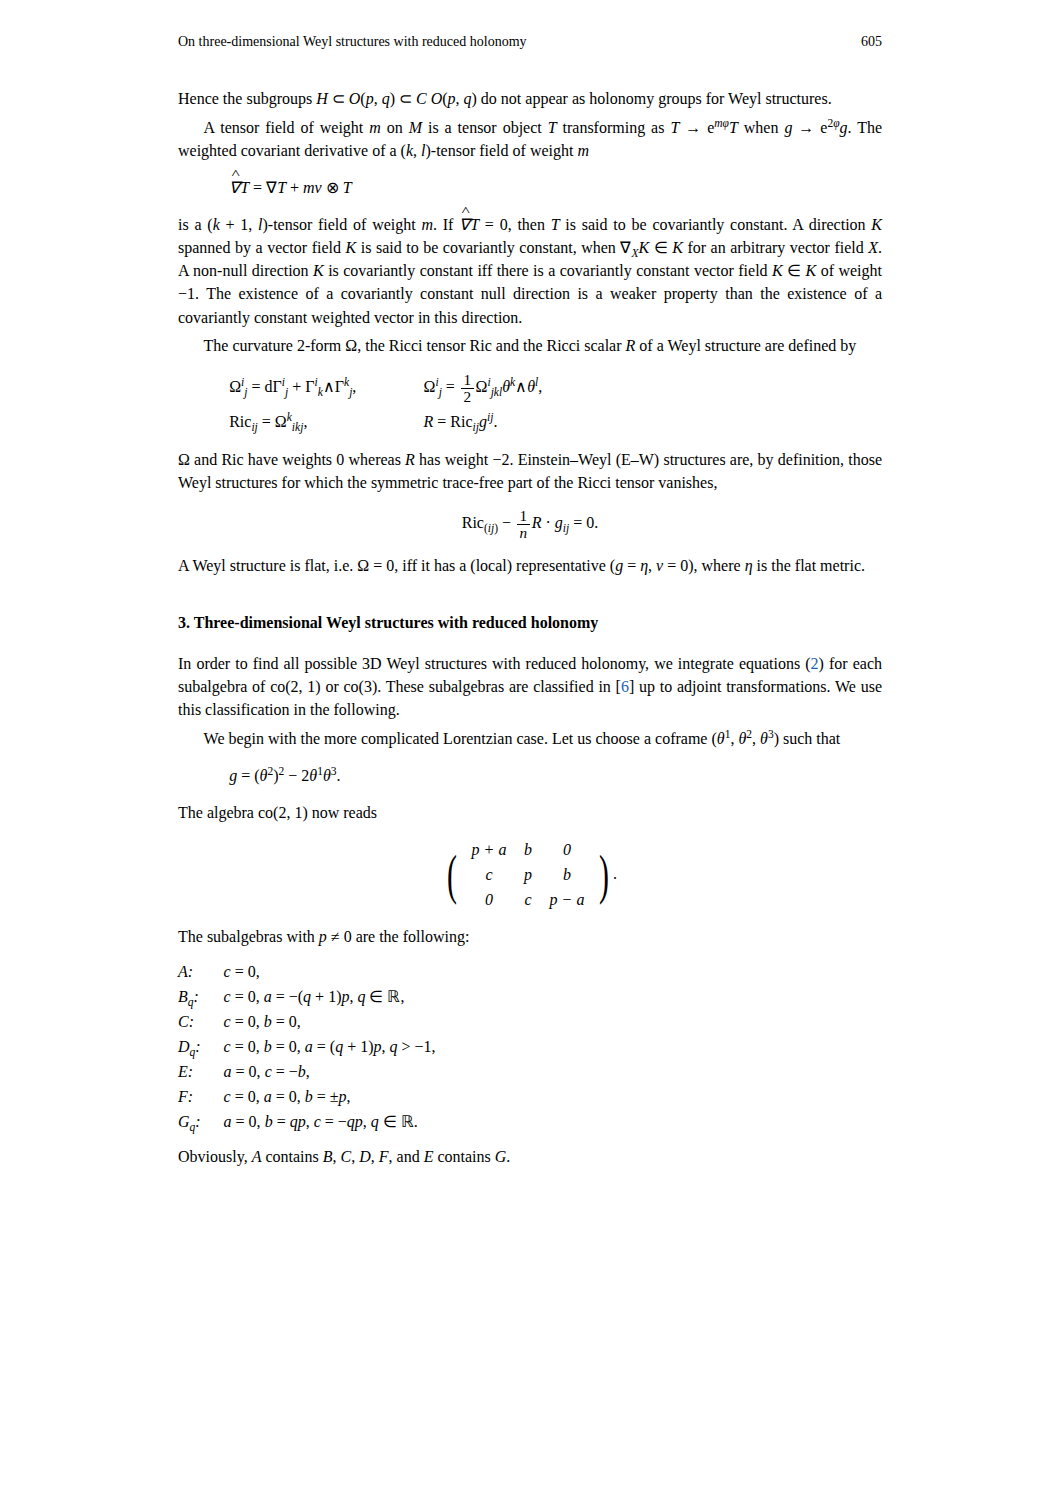On three-dimensional Weyl structures with reduced holonomy 605
Hence the subgroups H ⊂ O(p, q) ⊂ C O(p, q) do not appear as holonomy groups for Weyl structures.
A tensor field of weight m on M is a tensor object T transforming as T → emφT when g → e2φg. The weighted covariant derivative of a (k, l)-tensor field of weight m
∇T = ∇T + mν ⊗ T
is a (k + 1, l)-tensor field of weight m. If ∇T = 0, then T is said to be covariantly constant. A direction K spanned by a vector field K is said to be covariantly constant, when ∇XK ∈ K for an arbitrary vector field X. A non-null direction K is covariantly constant iff there is a covariantly constant vector field K ∈ K of weight −1. The existence of a covariantly constant null direction is a weaker property than the existence of a covariantly constant weighted vector in this direction.
The curvature 2-form Ω, the Ricci tensor Ric and the Ricci scalar R of a Weyl structure are defined by
Ωij = dΓij + Γik∧Γkj,
Ωij = 12 Ωijklθk∧θl,
Ricij = Ωkikj,
R = Ricijgij.
Ω and Ric have weights 0 whereas R has weight −2. Einstein–Weyl (E–W) structures are, by definition, those Weyl structures for which the symmetric trace-free part of the Ricci tensor vanishes,
Ric(ij) − 1 n R · gij = 0.
A Weyl structure is flat, i.e. Ω = 0, iff it has a (local) representative (g = η, ν = 0), where η is the flat metric.
3. Three-dimensional Weyl structures with reduced holonomy
In order to find all possible 3D Weyl structures with reduced holonomy, we integrate equations (2) for each subalgebra of co(2, 1) or co(3). These subalgebras are classified in [6] up to adjoint transformations. We use this classification in the following.
We begin with the more complicated Lorentzian case. Let us choose a coframe (θ1, θ2, θ3) such that
g = (θ2)2 − 2θ1θ3.
The algebra co(2, 1) now reads
(
| p + a | b | 0 |
| c | p | b |
| 0 | c | p − a |
) .
The subalgebras with p ≠ 0 are the following:
A: c = 0,
Bq: c = 0, a = −(q + 1)p, q ∈ ℝ,
C: c = 0, b = 0,
Dq: c = 0, b = 0, a = (q + 1)p, q > −1,
E: a = 0, c = −b,
F: c = 0, a = 0, b = ±p,
Gq: a = 0, b = qp, c = −qp, q ∈ ℝ.
Obviously, A contains B, C, D, F, and E contains G.